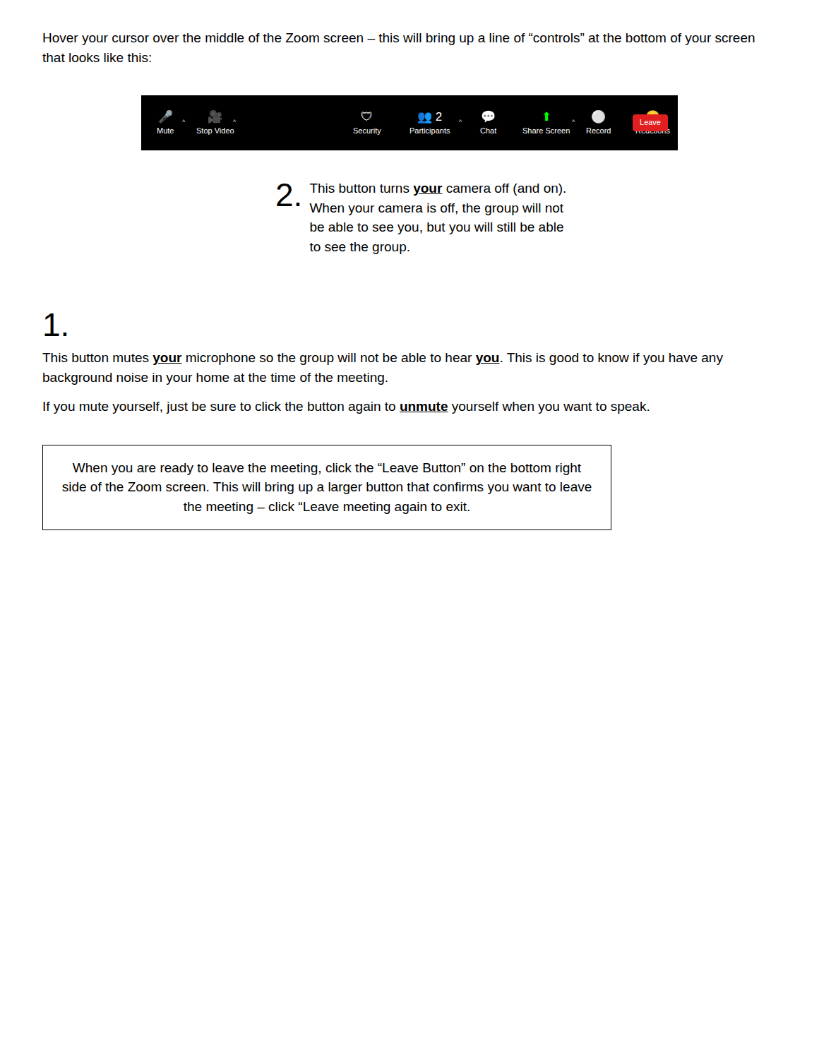Hover your cursor over the middle of the Zoom screen – this will bring up a line of “controls” at the bottom of your screen that looks like this:
🎤Mute
^
🎥Stop Video
^
🛡Security
👥 2 Participants
^
💬Chat
⬆Share Screen
^
⚪Record
😀Reactions
Leave
2.
This button turns your camera off (and on). When your camera is off, the group will not be able to see you, but you will still be able to see the group.
1.
This button mutes your microphone so the group will not be able to hear you. This is good to know if you have any background noise in your home at the time of the meeting.
If you mute yourself, just be sure to click the button again to unmute yourself when you want to speak.
When you are ready to leave the meeting, click the “Leave Button” on the bottom right side of the Zoom screen. This will bring up a larger button that confirms you want to leave the meeting – click “Leave meeting again to exit.